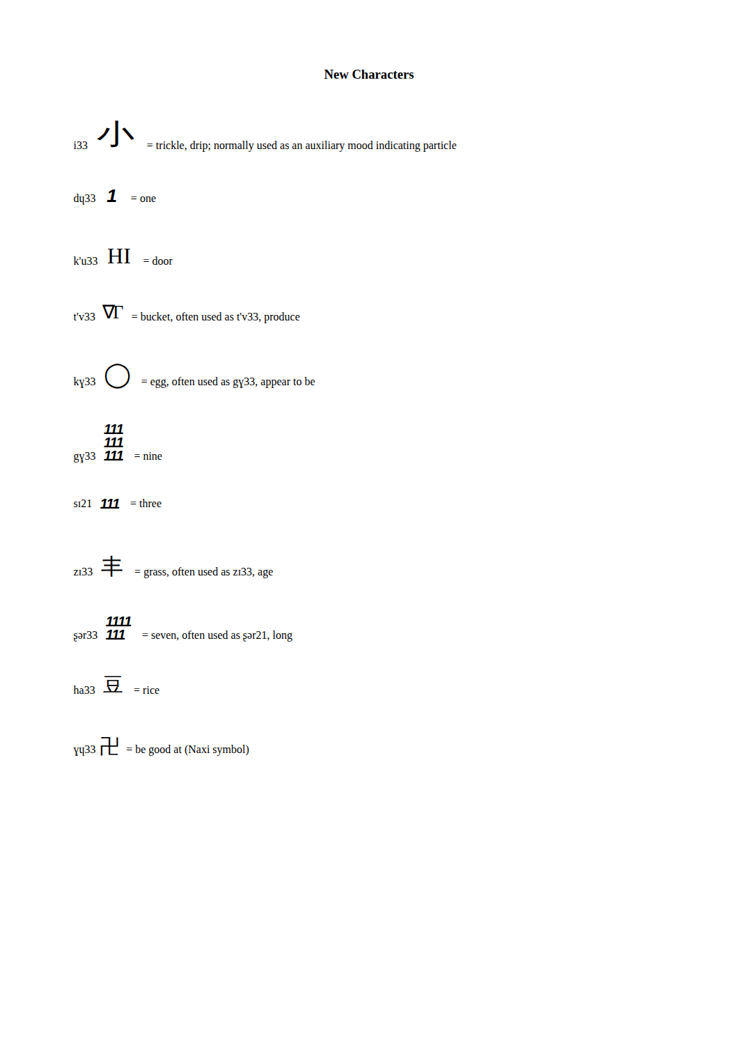New Characters
i33 小 = trickle, drip; normally used as an auxiliary mood indicating particle
dɥ33 1 = one
k'u33 ΗΙ = door
t'v33 ∇Γ = bucket, often used as t'v33, produce
kɣ33 ◯ = egg, often used as gɣ33, appear to be
gɣ33 111
111
111 = nine
sɪ21 111 = three
zɪ33 丰 = grass, often used as zɪ33, age
ʂər33 1111
111 = seven, often used as ʂər21, long
ha33 豆 = rice
ɣɥ33 卍 = be good at (Naxi symbol)